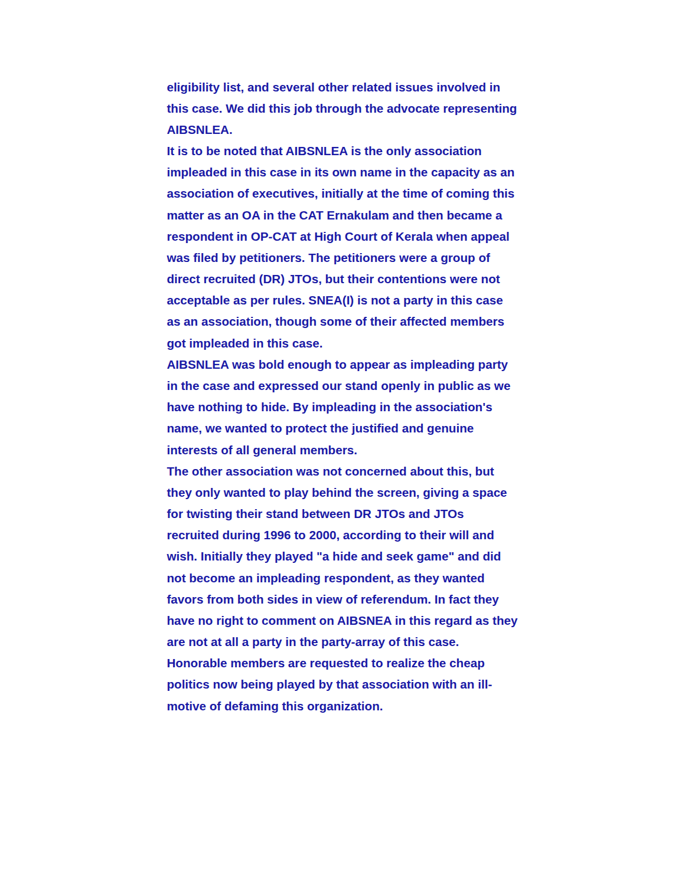eligibility list, and several other related issues involved in this case. We did this job through the advocate representing AIBSNLEA.
It is to be noted that AIBSNLEA is the only association impleaded in this case in its own name in the capacity as an association of executives, initially at the time of coming this matter as an OA in the CAT Ernakulam and then became a respondent in OP-CAT at High Court of Kerala when appeal was filed by petitioners. The petitioners were a group of direct recruited (DR) JTOs, but their contentions were not acceptable as per rules. SNEA(I) is not a party in this case as an association, though some of their affected members got impleaded in this case.
AIBSNLEA was bold enough to appear as impleading party in the case and expressed our stand openly in public as we have nothing to hide. By impleading in the association's name, we wanted to protect the justified and genuine interests of all general members.
The other association was not concerned about this, but they only wanted to play behind the screen, giving a space for twisting their stand between DR JTOs and JTOs recruited during 1996 to 2000, according to their will and wish. Initially they played "a hide and seek game" and did not become an impleading respondent, as they wanted favors from both sides in view of referendum. In fact they have no right to comment on AIBSNEA in this regard as they are not at all a party in the party-array of this case. Honorable members are requested to realize the cheap politics now being played by that association with an ill-motive of defaming this organization.